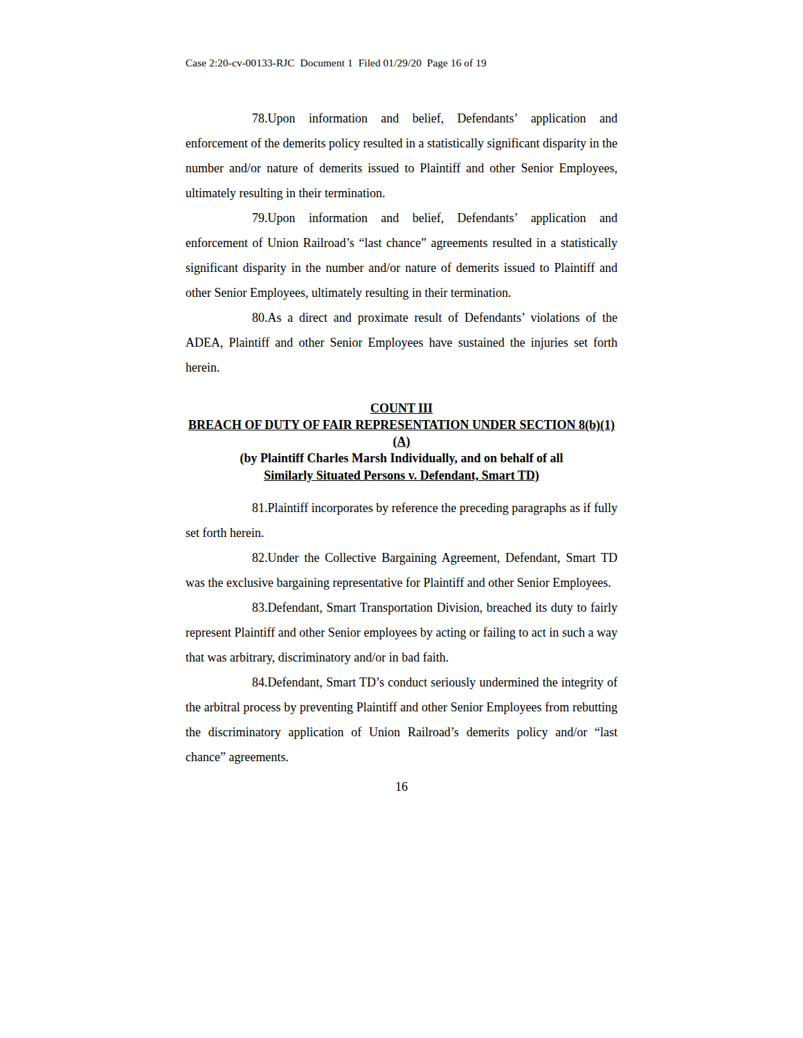Case 2:20-cv-00133-RJC Document 1 Filed 01/29/20 Page 16 of 19
78. Upon information and belief, Defendants’ application and enforcement of the demerits policy resulted in a statistically significant disparity in the number and/or nature of demerits issued to Plaintiff and other Senior Employees, ultimately resulting in their termination.
79. Upon information and belief, Defendants’ application and enforcement of Union Railroad’s “last chance” agreements resulted in a statistically significant disparity in the number and/or nature of demerits issued to Plaintiff and other Senior Employees, ultimately resulting in their termination.
80. As a direct and proximate result of Defendants’ violations of the ADEA, Plaintiff and other Senior Employees have sustained the injuries set forth herein.
COUNT III
BREACH OF DUTY OF FAIR REPRESENTATION UNDER SECTION 8(b)(1)(A)
(by Plaintiff Charles Marsh Individually, and on behalf of all
Similarly Situated Persons v. Defendant, Smart TD)
81. Plaintiff incorporates by reference the preceding paragraphs as if fully set forth herein.
82. Under the Collective Bargaining Agreement, Defendant, Smart TD was the exclusive bargaining representative for Plaintiff and other Senior Employees.
83. Defendant, Smart Transportation Division, breached its duty to fairly represent Plaintiff and other Senior employees by acting or failing to act in such a way that was arbitrary, discriminatory and/or in bad faith.
84. Defendant, Smart TD’s conduct seriously undermined the integrity of the arbitral process by preventing Plaintiff and other Senior Employees from rebutting the discriminatory application of Union Railroad’s demerits policy and/or “last chance” agreements.
16